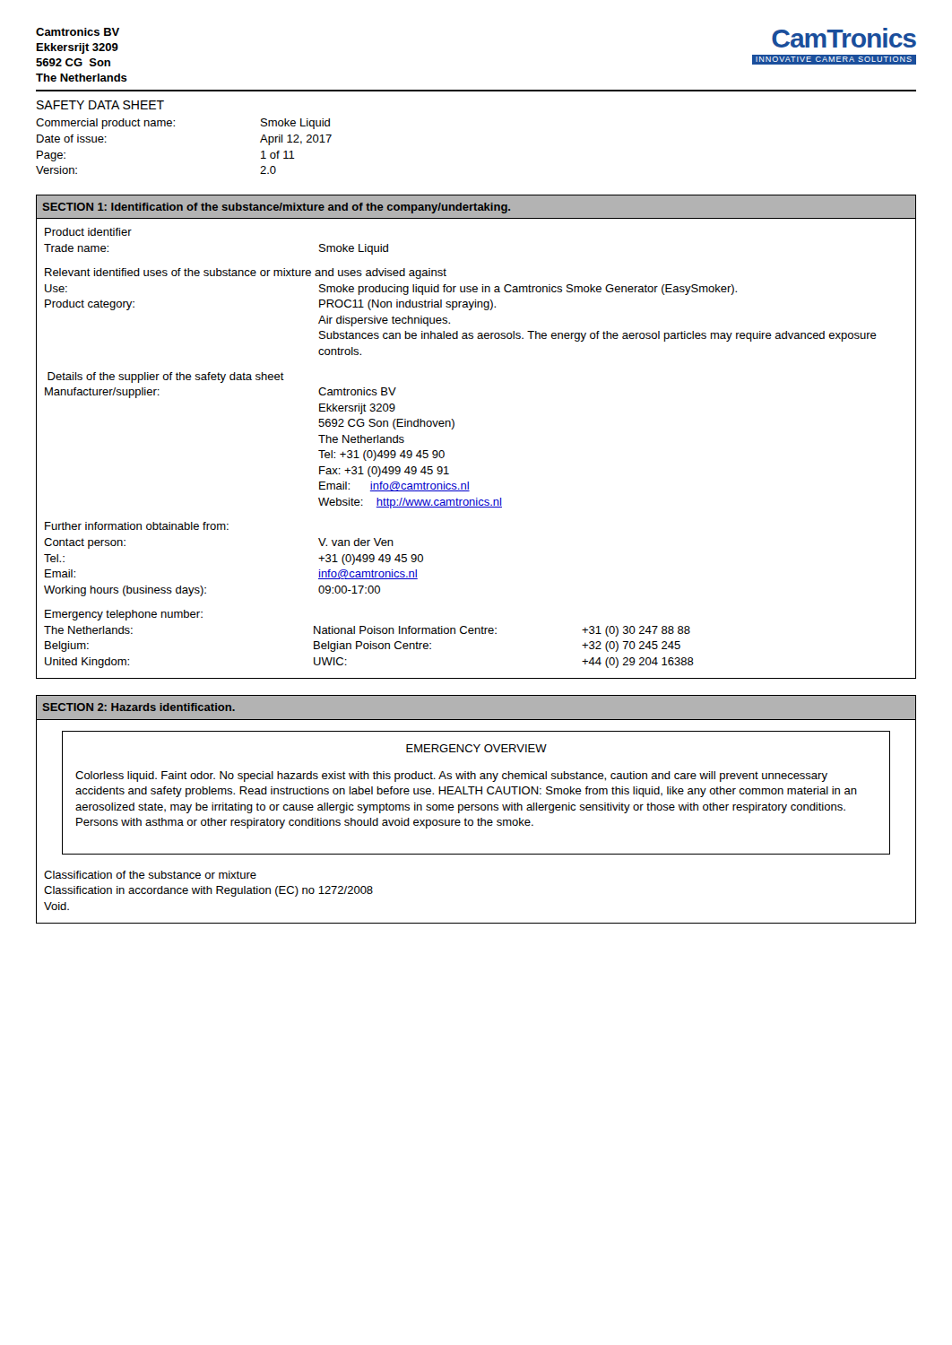Camtronics BV
Ekkersrijt 3209
5692 CG Son
The Netherlands
CamTronics
INNOVATIVE CAMERA SOLUTIONS
SAFETY DATA SHEET
| Commercial product name: | Smoke Liquid |
| Date of issue: | April 12, 2017 |
| Page: | 1 of 11 |
| Version: | 2.0 |
SECTION 1: Identification of the substance/mixture and of the company/undertaking.
Product identifier
| Trade name: | Smoke Liquid |
Relevant identified uses of the substance or mixture and uses advised against
| Use: | Smoke producing liquid for use in a Camtronics Smoke Generator (EasySmoker). |
| Product category: | PROC11 (Non industrial spraying). Air dispersive techniques. Substances can be inhaled as aerosols. The energy of the aerosol particles may require advanced exposure controls. |
Details of the supplier of the safety data sheet
| Manufacturer/supplier: | Camtronics BV Ekkersrijt 3209 5692 CG Son (Eindhoven) The Netherlands Tel: +31 (0)499 49 45 90 Fax: +31 (0)499 49 45 91 Email: info@camtronics.nl Website: http://www.camtronics.nl |
Further information obtainable from:
| Contact person: | V. van der Ven |
| Tel.: | +31 (0)499 49 45 90 |
| Email: | info@camtronics.nl |
| Working hours (business days): | 09:00-17:00 |
Emergency telephone number:
| The Netherlands: | National Poison Information Centre: | +31 (0) 30 247 88 88 |
| Belgium: | Belgian Poison Centre: | +32 (0) 70 245 245 |
| United Kingdom: | UWIC: | +44 (0) 29 204 16388 |
SECTION 2: Hazards identification.
EMERGENCY OVERVIEW
Colorless liquid. Faint odor. No special hazards exist with this product. As with any chemical substance, caution and care will prevent unnecessary accidents and safety problems. Read instructions on label before use. HEALTH CAUTION: Smoke from this liquid, like any other common material in an aerosolized state, may be irritating to or cause allergic symptoms in some persons with allergenic sensitivity or those with other respiratory conditions. Persons with asthma or other respiratory conditions should avoid exposure to the smoke.
Classification of the substance or mixture
Classification in accordance with Regulation (EC) no 1272/2008
Void.